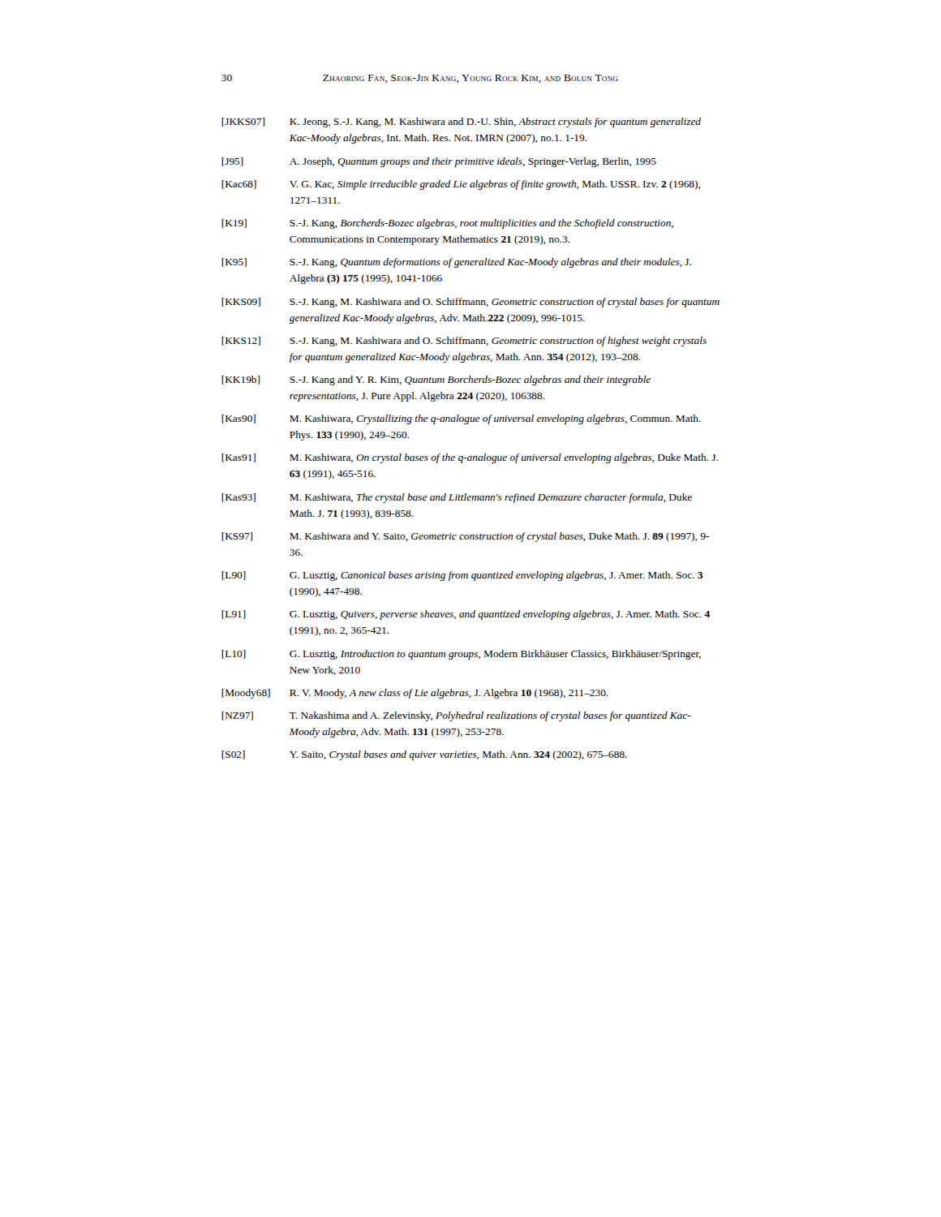30 Zhaobing Fan, Seok-Jin Kang, Young Rock Kim, and Bolun Tong
[JKKS07]
K. Jeong, S.-J. Kang, M. Kashiwara and D.-U. Shin, Abstract crystals for quantum generalized Kac-Moody algebras, Int. Math. Res. Not. IMRN (2007), no.1. 1-19.
[J95]
A. Joseph, Quantum groups and their primitive ideals, Springer-Verlag, Berlin, 1995
[Kac68]
V. G. Kac, Simple irreducible graded Lie algebras of finite growth, Math. USSR. Izv. 2 (1968), 1271–1311.
[K19]
S.-J. Kang, Borcherds-Bozec algebras, root multiplicities and the Schofield construction, Communications in Contemporary Mathematics 21 (2019), no.3.
[K95]
S.-J. Kang, Quantum deformations of generalized Kac-Moody algebras and their modules, J. Algebra (3) 175 (1995), 1041-1066
[KKS09]
S.-J. Kang, M. Kashiwara and O. Schiffmann, Geometric construction of crystal bases for quantum generalized Kac-Moody algebras, Adv. Math.222 (2009), 996-1015.
[KKS12]
S.-J. Kang, M. Kashiwara and O. Schiffmann, Geometric construction of highest weight crystals for quantum generalized Kac-Moody algebras, Math. Ann. 354 (2012), 193–208.
[KK19b]
S.-J. Kang and Y. R. Kim, Quantum Borcherds-Bozec algebras and their integrable representations, J. Pure Appl. Algebra 224 (2020), 106388.
[Kas90]
M. Kashiwara, Crystallizing the q-analogue of universal enveloping algebras, Commun. Math. Phys. 133 (1990), 249–260.
[Kas91]
M. Kashiwara, On crystal bases of the q-analogue of universal enveloping algebras, Duke Math. J. 63 (1991), 465-516.
[Kas93]
M. Kashiwara, The crystal base and Littlemann's refined Demazure character formula, Duke Math. J. 71 (1993), 839-858.
[KS97]
M. Kashiwara and Y. Saito, Geometric construction of crystal bases, Duke Math. J. 89 (1997), 9-36.
[L90]
G. Lusztig, Canonical bases arising from quantized enveloping algebras, J. Amer. Math. Soc. 3 (1990), 447-498.
[L91]
G. Lusztig, Quivers, perverse sheaves, and quantized enveloping algebras, J. Amer. Math. Soc. 4 (1991), no. 2, 365-421.
[L10]
G. Lusztig, Introduction to quantum groups, Modern Birkhäuser Classics, Birkhäuser/Springer, New York, 2010
[Moody68]
R. V. Moody, A new class of Lie algebras, J. Algebra 10 (1968), 211–230.
[NZ97]
T. Nakashima and A. Zelevinsky, Polyhedral realizations of crystal bases for quantized Kac-Moody algebra, Adv. Math. 131 (1997), 253-278.
[S02]
Y. Saito, Crystal bases and quiver varieties, Math. Ann. 324 (2002), 675–688.